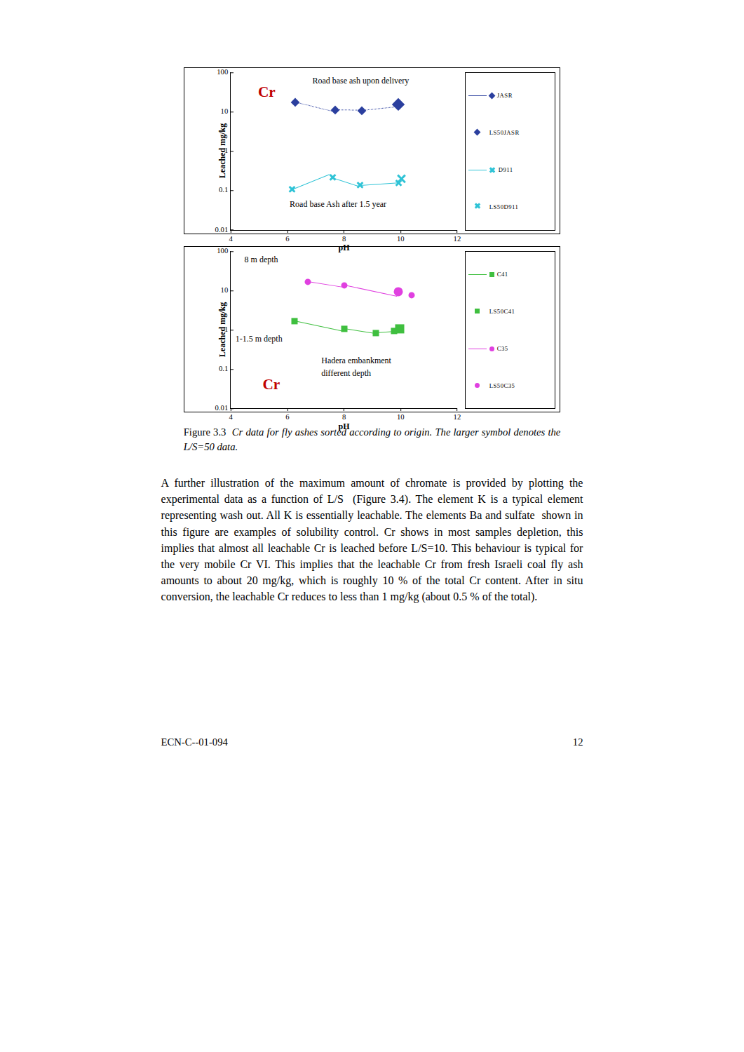Leached mg/kg
100
10
1
0.1
0.01
4
6
8
10
12
pH
Cr
Road base ash upon delivery
Road base Ash after 1.5 year
JASR
LS50JASR
D911
LS50D911
Leached mg/kg
100
10
1
0.1
0.01
4
6
8
10
12
pH
8 m depth
1-1.5 m depth
Hadera embankment
different depth
Cr
C41
LS50C41
C35
LS50C35
Figure 3.3 Cr data for fly ashes sorted according to origin. The larger symbol denotes the L/S=50 data.
A further illustration of the maximum amount of chromate is provided by plotting the experimental data as a function of L/S (Figure 3.4). The element K is a typical element representing wash out. All K is essentially leachable. The elements Ba and sulfate shown in this figure are examples of solubility control. Cr shows in most samples depletion, this implies that almost all leachable Cr is leached before L/S=10. This behaviour is typical for the very mobile Cr VI. This implies that the leachable Cr from fresh Israeli coal fly ash amounts to about 20 mg/kg, which is roughly 10 % of the total Cr content. After in situ conversion, the leachable Cr reduces to less than 1 mg/kg (about 0.5 % of the total).
ECN-C--01-094 12